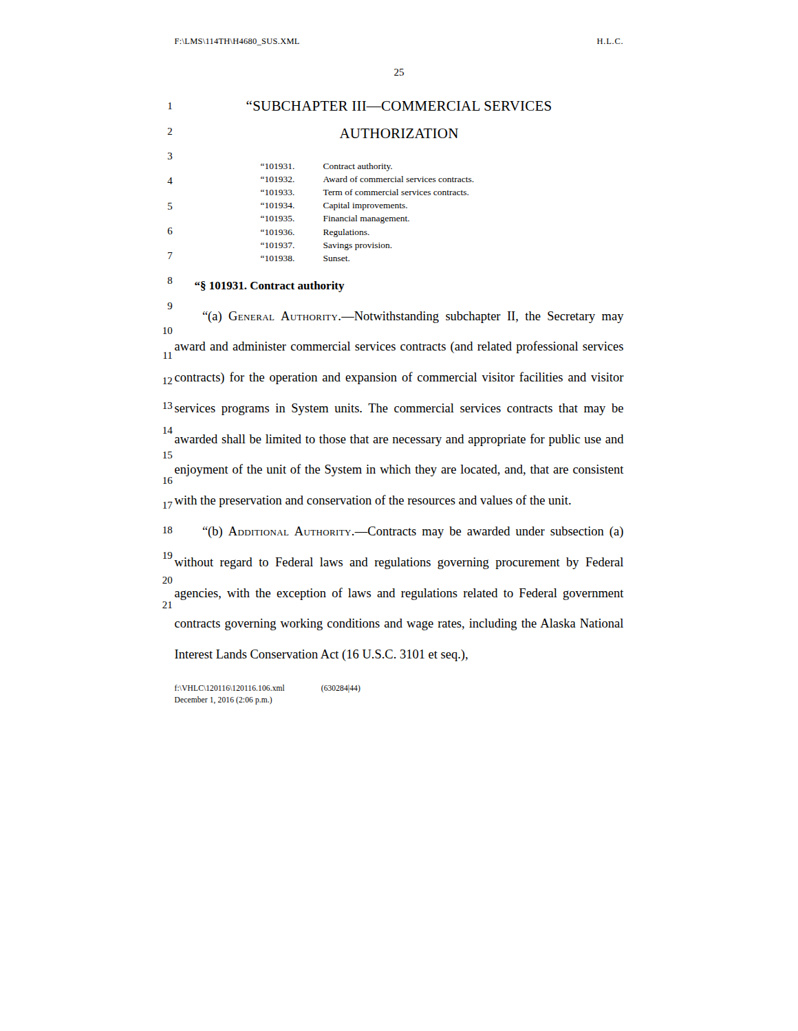F:\LMS\114TH\H4680_SUS.XML
H.L.C.
25
“SUBCHAPTER III—COMMERCIAL SERVICES
AUTHORIZATION
“101931. Contract authority.
“101932. Award of commercial services contracts.
“101933. Term of commercial services contracts.
“101934. Capital improvements.
“101935. Financial management.
“101936. Regulations.
“101937. Savings provision.
“101938. Sunset.
“§ 101931. Contract authority
“(a) General Authority.—Notwithstanding subchapter II, the Secretary may award and administer commercial services contracts (and related professional services contracts) for the operation and expansion of commercial visitor facilities and visitor services programs in System units. The commercial services contracts that may be awarded shall be limited to those that are necessary and appropriate for public use and enjoyment of the unit of the System in which they are located, and, that are consistent with the preservation and conservation of the resources and values of the unit.
“(b) Additional Authority.—Contracts may be awarded under subsection (a) without regard to Federal laws and regulations governing procurement by Federal agencies, with the exception of laws and regulations related to Federal government contracts governing working conditions and wage rates, including the Alaska National Interest Lands Conservation Act (16 U.S.C. 3101 et seq.),
1
2
3
4
5
6
7
8
9
10
11
12
13
14
15
16
17
18
19
20
21
f:\VHLC\120116\120116.106.xml (630284|44)
December 1, 2016 (2:06 p.m.)